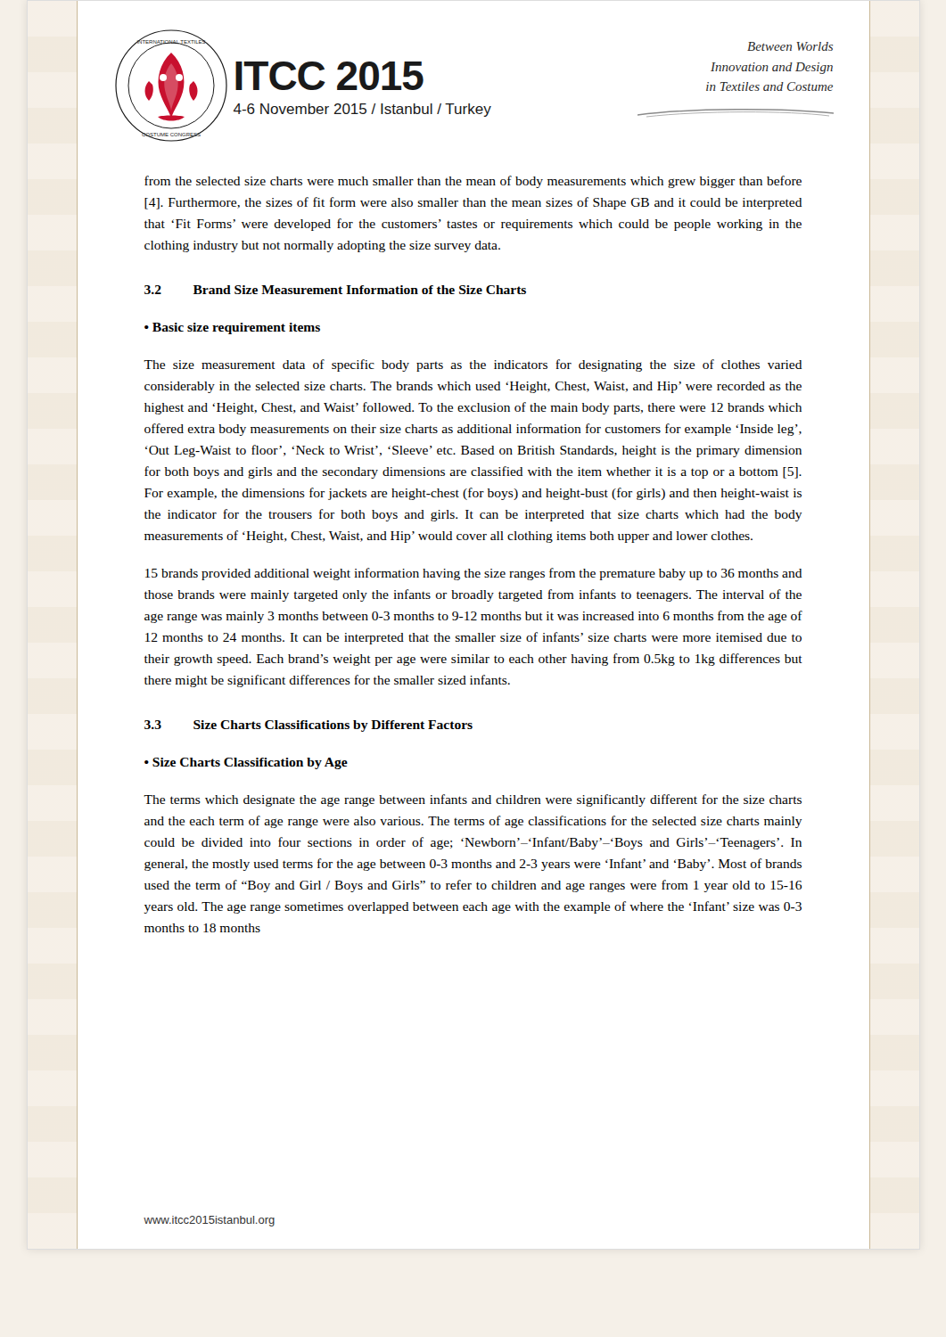INTERNATIONAL TEXTILES COSTUME CONGRESS
ITCC 2015
4-6 November 2015 / Istanbul / Turkey
Between Worlds
Innovation and Design
in Textiles and Costume
from the selected size charts were much smaller than the mean of body measurements which grew bigger than before [4]. Furthermore, the sizes of fit form were also smaller than the mean sizes of Shape GB and it could be interpreted that ‘Fit Forms’ were developed for the customers’ tastes or requirements which could be people working in the clothing industry but not normally adopting the size survey data.
3.2 Brand Size Measurement Information of the Size Charts
• Basic size requirement items
The size measurement data of specific body parts as the indicators for designating the size of clothes varied considerably in the selected size charts. The brands which used ‘Height, Chest, Waist, and Hip’ were recorded as the highest and ‘Height, Chest, and Waist’ followed. To the exclusion of the main body parts, there were 12 brands which offered extra body measurements on their size charts as additional information for customers for example ‘Inside leg’, ‘Out Leg-Waist to floor’, ‘Neck to Wrist’, ‘Sleeve’ etc. Based on British Standards, height is the primary dimension for both boys and girls and the secondary dimensions are classified with the item whether it is a top or a bottom [5]. For example, the dimensions for jackets are height-chest (for boys) and height-bust (for girls) and then height-waist is the indicator for the trousers for both boys and girls. It can be interpreted that size charts which had the body measurements of ‘Height, Chest, Waist, and Hip’ would cover all clothing items both upper and lower clothes.
15 brands provided additional weight information having the size ranges from the premature baby up to 36 months and those brands were mainly targeted only the infants or broadly targeted from infants to teenagers. The interval of the age range was mainly 3 months between 0-3 months to 9-12 months but it was increased into 6 months from the age of 12 months to 24 months. It can be interpreted that the smaller size of infants’ size charts were more itemised due to their growth speed. Each brand’s weight per age were similar to each other having from 0.5kg to 1kg differences but there might be significant differences for the smaller sized infants.
3.3 Size Charts Classifications by Different Factors
• Size Charts Classification by Age
The terms which designate the age range between infants and children were significantly different for the size charts and the each term of age range were also various. The terms of age classifications for the selected size charts mainly could be divided into four sections in order of age; ‘Newborn’–‘Infant/Baby’–‘Boys and Girls’–‘Teenagers’. In general, the mostly used terms for the age between 0-3 months and 2-3 years were ‘Infant’ and ‘Baby’. Most of brands used the term of “Boy and Girl / Boys and Girls” to refer to children and age ranges were from 1 year old to 15-16 years old. The age range sometimes overlapped between each age with the example of where the ‘Infant’ size was 0-3 months to 18 months
www.itcc2015istanbul.org